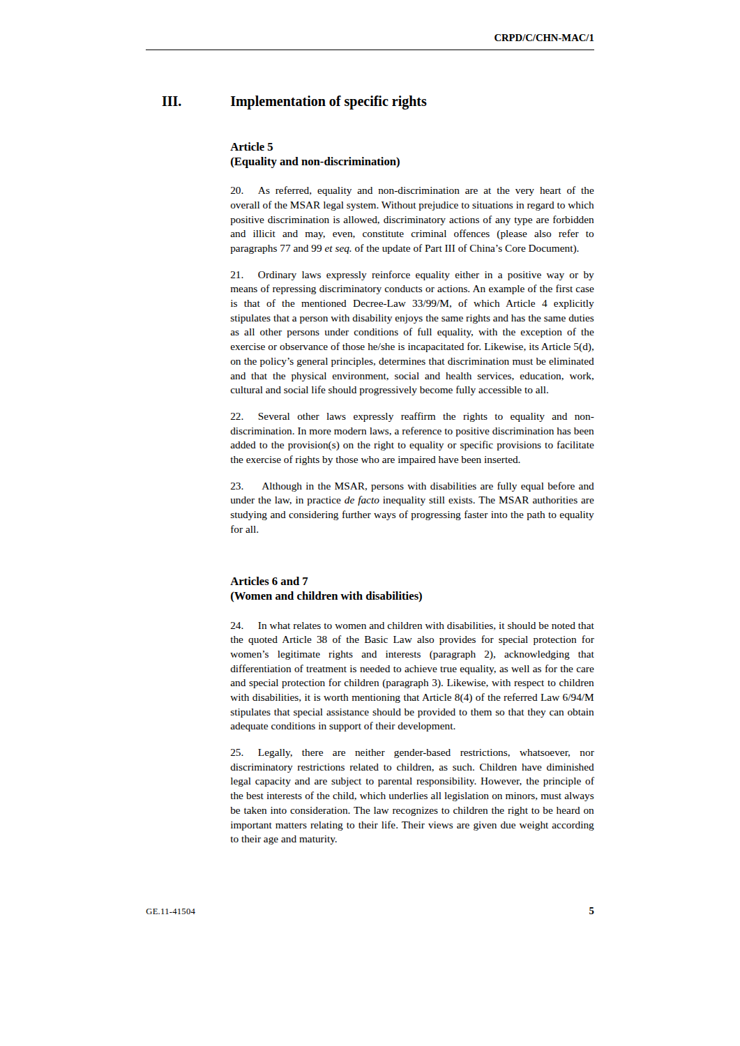CRPD/C/CHN-MAC/1
III. Implementation of specific rights
Article 5(Equality and non-discrimination)
20. As referred, equality and non-discrimination are at the very heart of the overall of the MSAR legal system. Without prejudice to situations in regard to which positive discrimination is allowed, discriminatory actions of any type are forbidden and illicit and may, even, constitute criminal offences (please also refer to paragraphs 77 and 99 et seq. of the update of Part III of China’s Core Document).
21. Ordinary laws expressly reinforce equality either in a positive way or by means of repressing discriminatory conducts or actions. An example of the first case is that of the mentioned Decree-Law 33/99/M, of which Article 4 explicitly stipulates that a person with disability enjoys the same rights and has the same duties as all other persons under conditions of full equality, with the exception of the exercise or observance of those he/she is incapacitated for. Likewise, its Article 5(d), on the policy’s general principles, determines that discrimination must be eliminated and that the physical environment, social and health services, education, work, cultural and social life should progressively become fully accessible to all.
22. Several other laws expressly reaffirm the rights to equality and non-discrimination. In more modern laws, a reference to positive discrimination has been added to the provision(s) on the right to equality or specific provisions to facilitate the exercise of rights by those who are impaired have been inserted.
23. Although in the MSAR, persons with disabilities are fully equal before and under the law, in practice de facto inequality still exists. The MSAR authorities are studying and considering further ways of progressing faster into the path to equality for all.
Articles 6 and 7(Women and children with disabilities)
24. In what relates to women and children with disabilities, it should be noted that the quoted Article 38 of the Basic Law also provides for special protection for women’s legitimate rights and interests (paragraph 2), acknowledging that differentiation of treatment is needed to achieve true equality, as well as for the care and special protection for children (paragraph 3). Likewise, with respect to children with disabilities, it is worth mentioning that Article 8(4) of the referred Law 6/94/M stipulates that special assistance should be provided to them so that they can obtain adequate conditions in support of their development.
25. Legally, there are neither gender-based restrictions, whatsoever, nor discriminatory restrictions related to children, as such. Children have diminished legal capacity and are subject to parental responsibility. However, the principle of the best interests of the child, which underlies all legislation on minors, must always be taken into consideration. The law recognizes to children the right to be heard on important matters relating to their life. Their views are given due weight according to their age and maturity.
GE.11-41504
5